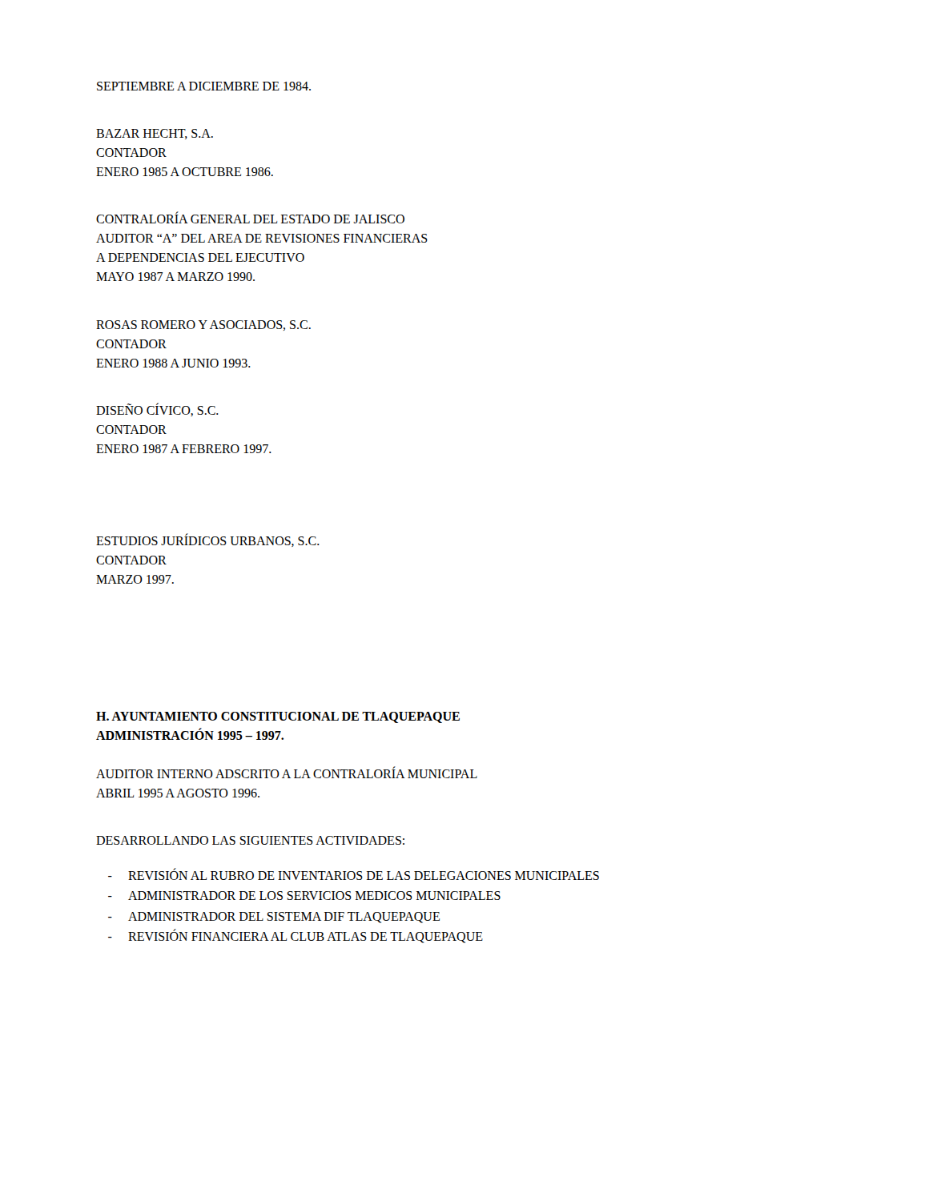SEPTIEMBRE A DICIEMBRE DE 1984.
BAZAR HECHT, S.A.
CONTADOR
ENERO 1985 A OCTUBRE 1986.
CONTRALORÍA GENERAL DEL ESTADO DE JALISCO
AUDITOR “A” DEL AREA DE REVISIONES FINANCIERAS
A DEPENDENCIAS DEL EJECUTIVO
MAYO 1987 A MARZO 1990.
ROSAS ROMERO Y ASOCIADOS, S.C.
CONTADOR
ENERO 1988 A JUNIO 1993.
DISEÑO CÍVICO, S.C.
CONTADOR
ENERO 1987 A FEBRERO 1997.
ESTUDIOS JURÍDICOS URBANOS, S.C.
CONTADOR
MARZO 1997.
H. AYUNTAMIENTO CONSTITUCIONAL DE TLAQUEPAQUE
ADMINISTRACIÓN 1995 – 1997.
AUDITOR INTERNO ADSCRITO A LA CONTRALORÍA MUNICIPAL
ABRIL 1995 A AGOSTO 1996.
DESARROLLANDO LAS SIGUIENTES ACTIVIDADES:
REVISIÓN AL RUBRO DE INVENTARIOS DE LAS DELEGACIONES MUNICIPALES
ADMINISTRADOR DE LOS SERVICIOS MEDICOS MUNICIPALES
ADMINISTRADOR DEL SISTEMA DIF TLAQUEPAQUE
REVISIÓN FINANCIERA AL CLUB ATLAS DE TLAQUEPAQUE